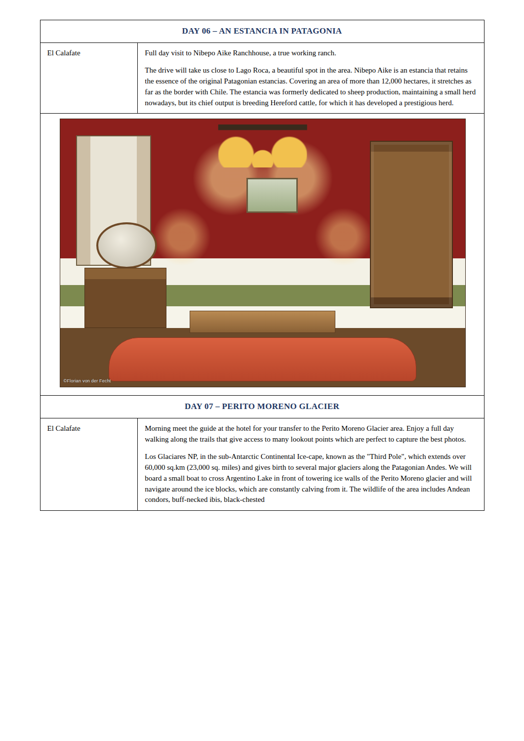| DAY 06 – AN ESTANCIA IN PATAGONIA |
| El Calafate | Full day visit to Nibepo Aike Ranchhouse, a true working ranch. The drive will take us close to Lago Roca, a beautiful spot in the area. Nibepo Aike is an estancia that retains the essence of the original Patagonian estancias. Covering an area of more than 12,000 hectares, it stretches as far as the border with Chile. The estancia was formerly dedicated to sheep production, maintaining a small herd nowadays, but its chief output is breeding Hereford cattle, for which it has developed a prestigious herd. |
| ©Florian von der Fecht |
| DAY 07 – PERITO MORENO GLACIER |
| El Calafate | Morning meet the guide at the hotel for your transfer to the Perito Moreno Glacier area. Enjoy a full day walking along the trails that give access to many lookout points which are perfect to capture the best photos. Los Glaciares NP, in the sub-Antarctic Continental Ice-cape, known as the "Third Pole", which extends over 60,000 sq.km (23,000 sq. miles) and gives birth to several major glaciers along the Patagonian Andes. We will board a small boat to cross Argentino Lake in front of towering ice walls of the Perito Moreno glacier and will navigate around the ice blocks, which are constantly calving from it. The wildlife of the area includes Andean condors, buff-necked ibis, black-chested |